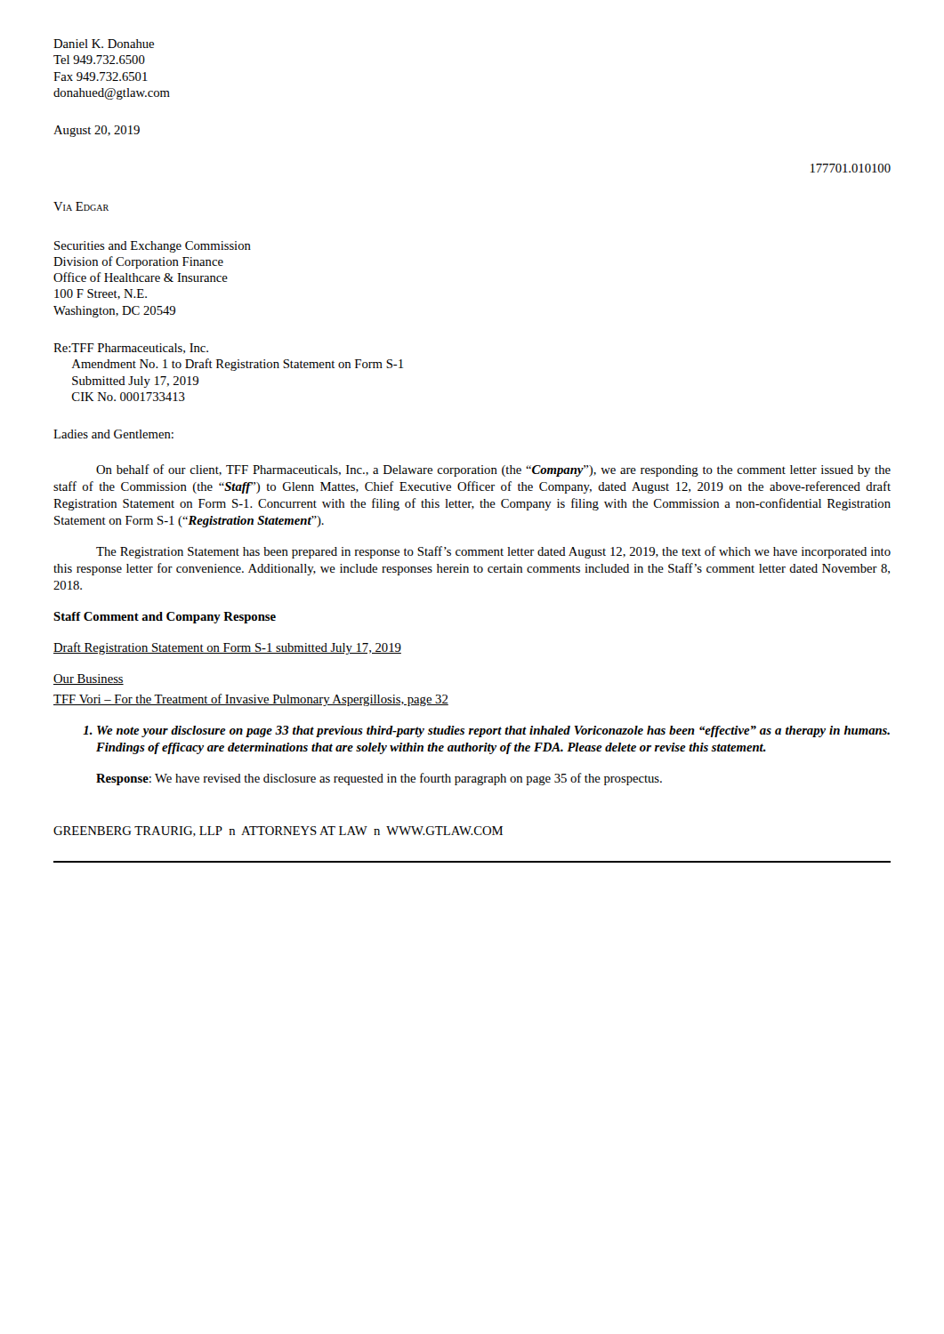Daniel K. Donahue
Tel 949.732.6500
Fax 949.732.6501
donahued@gtlaw.com
August 20, 2019
177701.010100
Via Edgar
Securities and Exchange Commission
Division of Corporation Finance
Office of Healthcare & Insurance
100 F Street, N.E.
Washington, DC 20549
| Re: | TFF Pharmaceuticals, Inc. Amendment No. 1 to Draft Registration Statement on Form S-1 Submitted July 17, 2019 CIK No. 0001733413 |
Ladies and Gentlemen:
On behalf of our client, TFF Pharmaceuticals, Inc., a Delaware corporation (the “Company”), we are responding to the comment letter issued by the staff of the Commission (the “Staff”) to Glenn Mattes, Chief Executive Officer of the Company, dated August 12, 2019 on the above-referenced draft Registration Statement on Form S-1. Concurrent with the filing of this letter, the Company is filing with the Commission a non-confidential Registration Statement on Form S-1 (“Registration Statement”).
The Registration Statement has been prepared in response to Staff’s comment letter dated August 12, 2019, the text of which we have incorporated into this response letter for convenience. Additionally, we include responses herein to certain comments included in the Staff’s comment letter dated November 8, 2018.
Staff Comment and Company Response
Draft Registration Statement on Form S-1 submitted July 17, 2019
Our Business
TFF Vori – For the Treatment of Invasive Pulmonary Aspergillosis, page 32
We note your disclosure on page 33 that previous third-party studies report that inhaled Voriconazole has been “effective” as a therapy in humans. Findings of efficacy are determinations that are solely within the authority of the FDA. Please delete or revise this statement.
Response: We have revised the disclosure as requested in the fourth paragraph on page 35 of the prospectus.
GREENBERG TRAURIG, LLP n ATTORNEYS AT LAW n WWW.GTLAW.COM